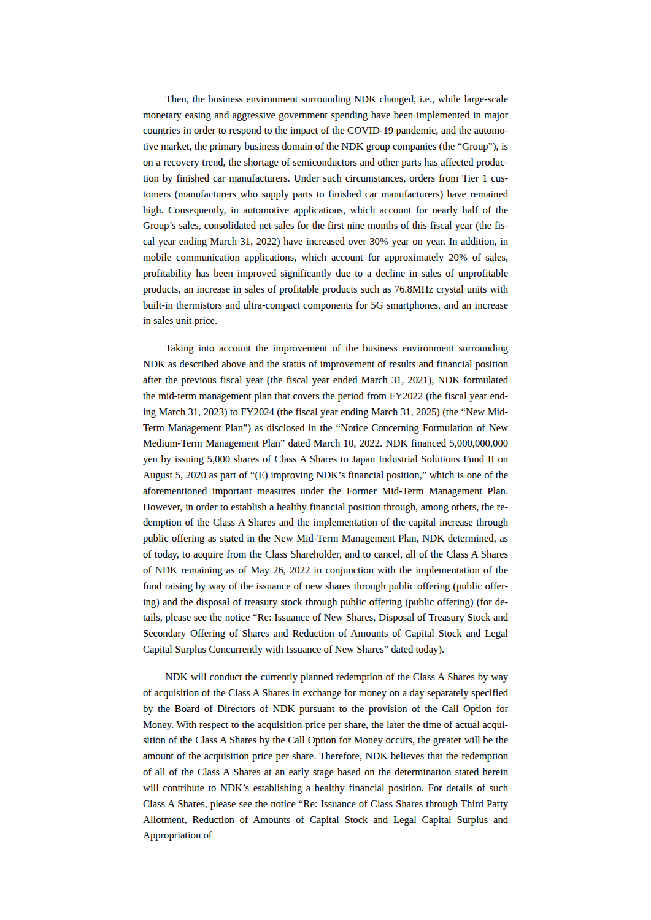Then, the business environment surrounding NDK changed, i.e., while large-scale monetary easing and aggressive government spending have been implemented in major countries in order to respond to the impact of the COVID-19 pandemic, and the automotive market, the primary business domain of the NDK group companies (the “Group”), is on a recovery trend, the shortage of semiconductors and other parts has affected production by finished car manufacturers. Under such circumstances, orders from Tier 1 customers (manufacturers who supply parts to finished car manufacturers) have remained high. Consequently, in automotive applications, which account for nearly half of the Group’s sales, consolidated net sales for the first nine months of this fiscal year (the fiscal year ending March 31, 2022) have increased over 30% year on year. In addition, in mobile communication applications, which account for approximately 20% of sales, profitability has been improved significantly due to a decline in sales of unprofitable products, an increase in sales of profitable products such as 76.8MHz crystal units with built-in thermistors and ultra-compact components for 5G smartphones, and an increase in sales unit price.
Taking into account the improvement of the business environment surrounding NDK as described above and the status of improvement of results and financial position after the previous fiscal year (the fiscal year ended March 31, 2021), NDK formulated the mid-term management plan that covers the period from FY2022 (the fiscal year ending March 31, 2023) to FY2024 (the fiscal year ending March 31, 2025) (the “New Mid-Term Management Plan”) as disclosed in the “Notice Concerning Formulation of New Medium-Term Management Plan” dated March 10, 2022. NDK financed 5,000,000,000 yen by issuing 5,000 shares of Class A Shares to Japan Industrial Solutions Fund II on August 5, 2020 as part of “(E) improving NDK’s financial position,” which is one of the aforementioned important measures under the Former Mid-Term Management Plan. However, in order to establish a healthy financial position through, among others, the redemption of the Class A Shares and the implementation of the capital increase through public offering as stated in the New Mid-Term Management Plan, NDK determined, as of today, to acquire from the Class Shareholder, and to cancel, all of the Class A Shares of NDK remaining as of May 26, 2022 in conjunction with the implementation of the fund raising by way of the issuance of new shares through public offering (public offering) and the disposal of treasury stock through public offering (public offering) (for details, please see the notice “Re: Issuance of New Shares, Disposal of Treasury Stock and Secondary Offering of Shares and Reduction of Amounts of Capital Stock and Legal Capital Surplus Concurrently with Issuance of New Shares” dated today).
NDK will conduct the currently planned redemption of the Class A Shares by way of acquisition of the Class A Shares in exchange for money on a day separately specified by the Board of Directors of NDK pursuant to the provision of the Call Option for Money. With respect to the acquisition price per share, the later the time of actual acquisition of the Class A Shares by the Call Option for Money occurs, the greater will be the amount of the acquisition price per share. Therefore, NDK believes that the redemption of all of the Class A Shares at an early stage based on the determination stated herein will contribute to NDK’s establishing a healthy financial position. For details of such Class A Shares, please see the notice “Re: Issuance of Class Shares through Third Party Allotment, Reduction of Amounts of Capital Stock and Legal Capital Surplus and Appropriation of